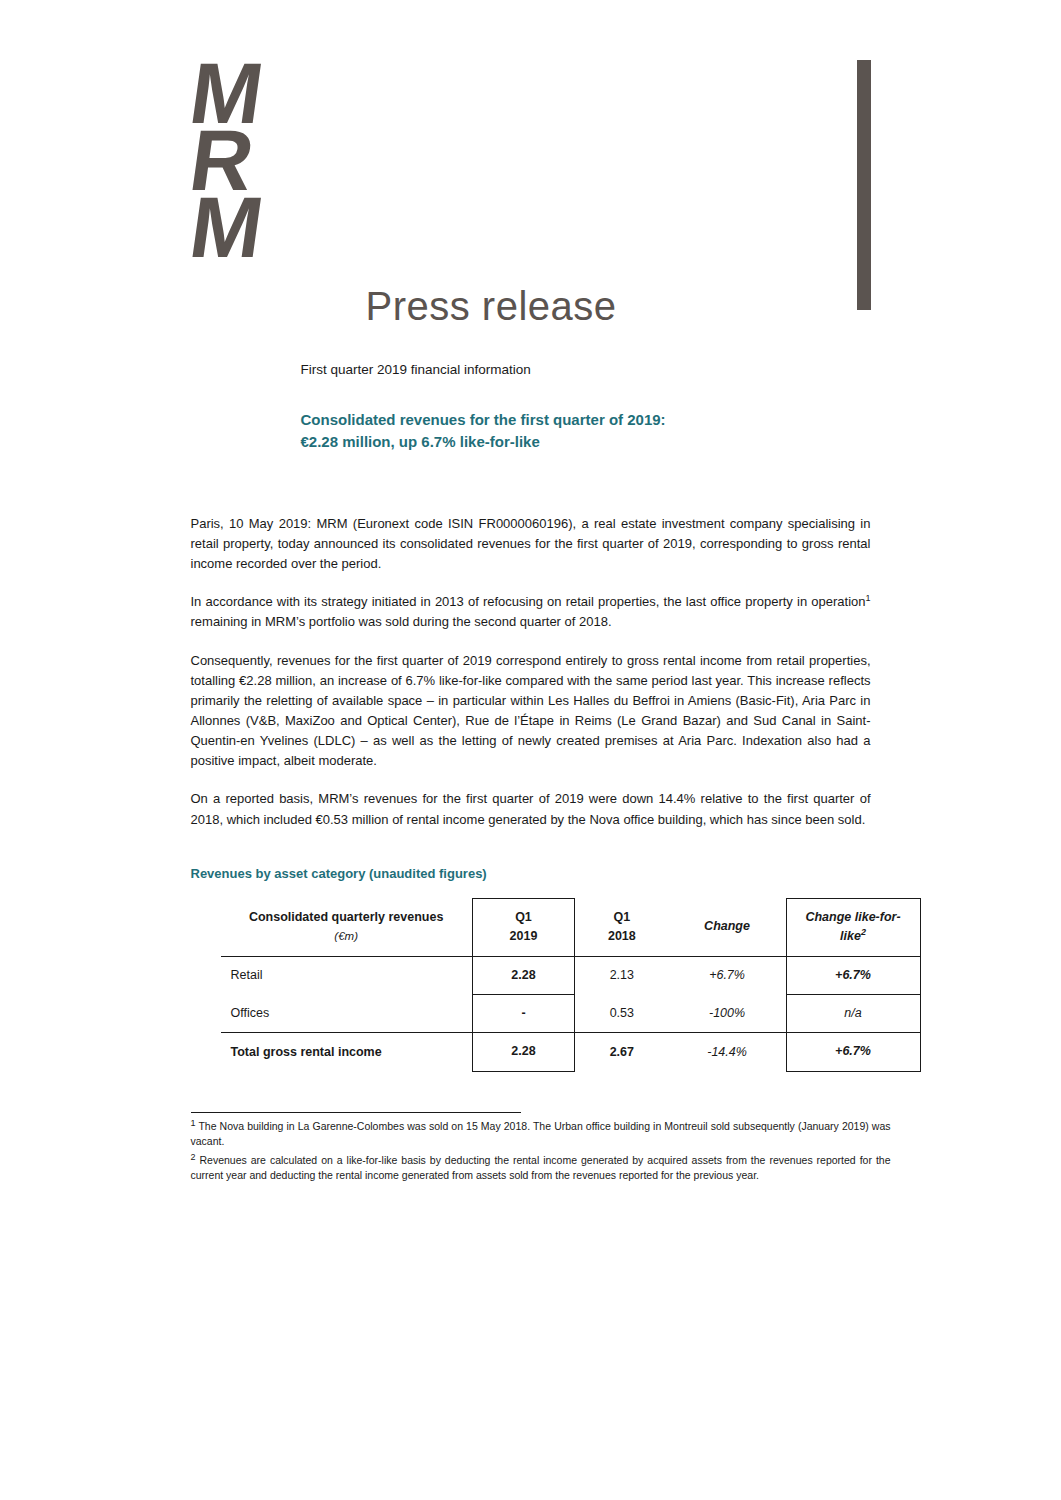M R M
Press release
First quarter 2019 financial information
Consolidated revenues for the first quarter of 2019:
€2.28 million, up 6.7% like-for-like
Paris, 10 May 2019: MRM (Euronext code ISIN FR0000060196), a real estate investment company specialising in retail property, today announced its consolidated revenues for the first quarter of 2019, corresponding to gross rental income recorded over the period.
In accordance with its strategy initiated in 2013 of refocusing on retail properties, the last office property in operation1 remaining in MRM’s portfolio was sold during the second quarter of 2018.
Consequently, revenues for the first quarter of 2019 correspond entirely to gross rental income from retail properties, totalling €2.28 million, an increase of 6.7% like-for-like compared with the same period last year. This increase reflects primarily the reletting of available space – in particular within Les Halles du Beffroi in Amiens (Basic-Fit), Aria Parc in Allonnes (V&B, MaxiZoo and Optical Center), Rue de l’Étape in Reims (Le Grand Bazar) and Sud Canal in Saint-Quentin-en Yvelines (LDLC) – as well as the letting of newly created premises at Aria Parc. Indexation also had a positive impact, albeit moderate.
On a reported basis, MRM’s revenues for the first quarter of 2019 were down 14.4% relative to the first quarter of 2018, which included €0.53 million of rental income generated by the Nova office building, which has since been sold.
Revenues by asset category (unaudited figures)
| Consolidated quarterly revenues (€m) | Q1 2019 | Q1 2018 | Change | Change like-for-like 2 |
| --- | --- | --- | --- | --- |
| Retail | 2.28 | 2.13 | +6.7% | +6.7% |
| Offices | - | 0.53 | -100% | n/a |
| Total gross rental income | 2.28 | 2.67 | -14.4% | +6.7% |
1 The Nova building in La Garenne-Colombes was sold on 15 May 2018. The Urban office building in Montreuil sold subsequently (January 2019) was vacant.
2 Revenues are calculated on a like-for-like basis by deducting the rental income generated by acquired assets from the revenues reported for the current year and deducting the rental income generated from assets sold from the revenues reported for the previous year.